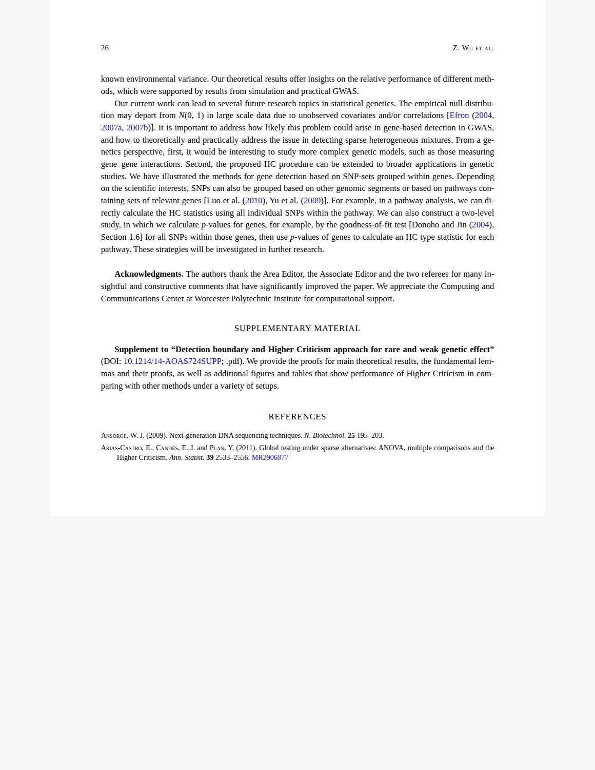26 Z. Wu et al.
known environmental variance. Our theoretical results offer insights on the relative performance of different methods, which were supported by results from simulation and practical GWAS.
Our current work can lead to several future research topics in statistical genetics. The empirical null distribution may depart from N(0, 1) in large scale data due to unobserved covariates and/or correlations [Efron (2004, 2007a, 2007b)]. It is important to address how likely this problem could arise in gene-based detection in GWAS, and how to theoretically and practically address the issue in detecting sparse heterogeneous mixtures. From a genetics perspective, first, it would be interesting to study more complex genetic models, such as those measuring gene–gene interactions. Second, the proposed HC procedure can be extended to broader applications in genetic studies. We have illustrated the methods for gene detection based on SNP-sets grouped within genes. Depending on the scientific interests, SNPs can also be grouped based on other genomic segments or based on pathways containing sets of relevant genes [Luo et al. (2010), Yu et al. (2009)]. For example, in a pathway analysis, we can directly calculate the HC statistics using all individual SNPs within the pathway. We can also construct a two-level study, in which we calculate p-values for genes, for example, by the goodness-of-fit test [Donoho and Jin (2004), Section 1.6] for all SNPs within those genes, then use p-values of genes to calculate an HC type statistic for each pathway. These strategies will be investigated in further research.
Acknowledgments. The authors thank the Area Editor, the Associate Editor and the two referees for many insightful and constructive comments that have significantly improved the paper. We appreciate the Computing and Communications Center at Worcester Polytechnic Institute for computational support.
SUPPLEMENTARY MATERIAL
Supplement to “Detection boundary and Higher Criticism approach for rare and weak genetic effect” (DOI: 10.1214/14-AOAS724SUPP; .pdf). We provide the proofs for main theoretical results, the fundamental lemmas and their proofs, as well as additional figures and tables that show performance of Higher Criticism in comparing with other methods under a variety of setups.
REFERENCES
Ansorge, W. J. (2009). Next-generation DNA sequencing techniques. N. Biotechnol. 25 195–203.
Arias-Castro, E., Candès, E. J. and Plan, Y. (2011). Global testing under sparse alternatives: ANOVA, multiple comparisons and the Higher Criticism. Ann. Statist. 39 2533–2556. MR2906877